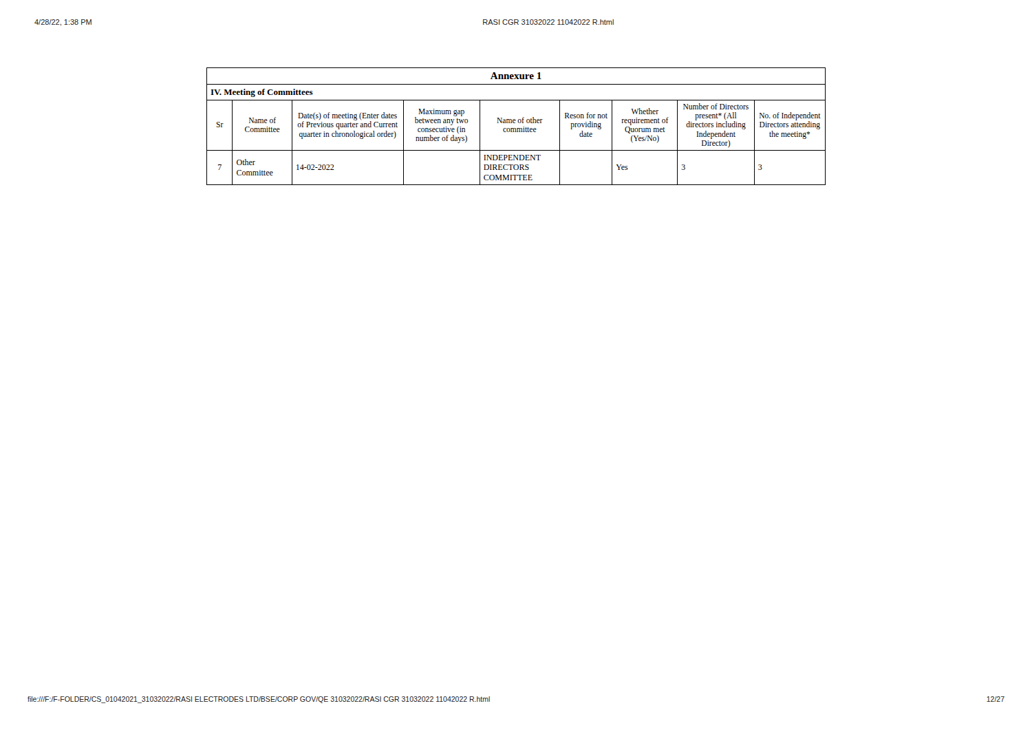4/28/22, 1:38 PM
RASI CGR 31032022 11042022 R.html
| Annexure 1 |
| IV. Meeting of Committees |
| Sr | Name of Committee | Date(s) of meeting (Enter dates of Previous quarter and Current quarter in chronological order) | Maximum gap between any two consecutive (in number of days) | Name of other committee | Reson for not providing date | Whether requirement of Quorum met (Yes/No) | Number of Directors present* (All directors including Independent Director) | No. of Independent Directors attending the meeting* |
| 7 | Other Committee | 14-02-2022 | | INDEPENDENT DIRECTORS COMMITTEE | | Yes | 3 | 3 |
file:///F:/F-FOLDER/CS_01042021_31032022/RASI ELECTRODES LTD/BSE/CORP GOV/QE 31032022/RASI CGR 31032022 11042022 R.html
12/27